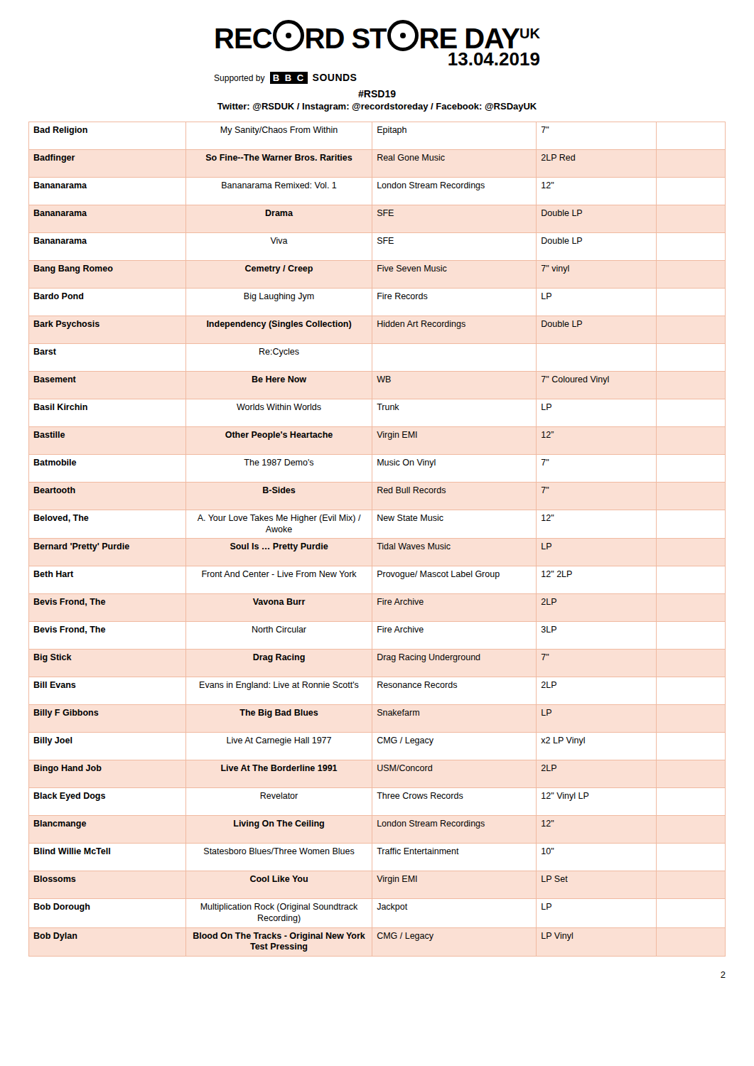REC RD ST RE DAYUK
13.04.2019
Supported by B B C SOUNDS
#RSD19
Twitter: @RSDUK / Instagram: @recordstoreday / Facebook: @RSDayUK
| Bad Religion | My Sanity/Chaos From Within | Epitaph | 7" | |
| Badfinger | So Fine--The Warner Bros. Rarities | Real Gone Music | 2LP Red | |
| Bananarama | Bananarama Remixed: Vol. 1 | London Stream Recordings | 12" | |
| Bananarama | Drama | SFE | Double LP | |
| Bananarama | Viva | SFE | Double LP | |
| Bang Bang Romeo | Cemetry / Creep | Five Seven Music | 7" vinyl | |
| Bardo Pond | Big Laughing Jym | Fire Records | LP | |
| Bark Psychosis | Independency (Singles Collection) | Hidden Art Recordings | Double LP | |
| Barst | Re:Cycles | | | |
| Basement | Be Here Now | WB | 7" Coloured Vinyl | |
| Basil Kirchin | Worlds Within Worlds | Trunk | LP | |
| Bastille | Other People's Heartache | Virgin EMI | 12” | |
| Batmobile | The 1987 Demo's | Music On Vinyl | 7" | |
| Beartooth | B-Sides | Red Bull Records | 7" | |
| Beloved, The | A. Your Love Takes Me Higher (Evil Mix) / Awoke | New State Music | 12" | |
| Bernard 'Pretty' Purdie | Soul Is … Pretty Purdie | Tidal Waves Music | LP | |
| Beth Hart | Front And Center - Live From New York | Provogue/ Mascot Label Group | 12" 2LP | |
| Bevis Frond, The | Vavona Burr | Fire Archive | 2LP | |
| Bevis Frond, The | North Circular | Fire Archive | 3LP | |
| Big Stick | Drag Racing | Drag Racing Underground | 7" | |
| Bill Evans | Evans in England: Live at Ronnie Scott's | Resonance Records | 2LP | |
| Billy F Gibbons | The Big Bad Blues | Snakefarm | LP | |
| Billy Joel | Live At Carnegie Hall 1977 | CMG / Legacy | x2 LP Vinyl | |
| Bingo Hand Job | Live At The Borderline 1991 | USM/Concord | 2LP | |
| Black Eyed Dogs | Revelator | Three Crows Records | 12" Vinyl LP | |
| Blancmange | Living On The Ceiling | London Stream Recordings | 12" | |
| Blind Willie McTell | Statesboro Blues/Three Women Blues | Traffic Entertainment | 10" | |
| Blossoms | Cool Like You | Virgin EMI | LP Set | |
| Bob Dorough | Multiplication Rock (Original Soundtrack Recording) | Jackpot | LP | |
| Bob Dylan | Blood On The Tracks - Original New York Test Pressing | CMG / Legacy | LP Vinyl | |
2